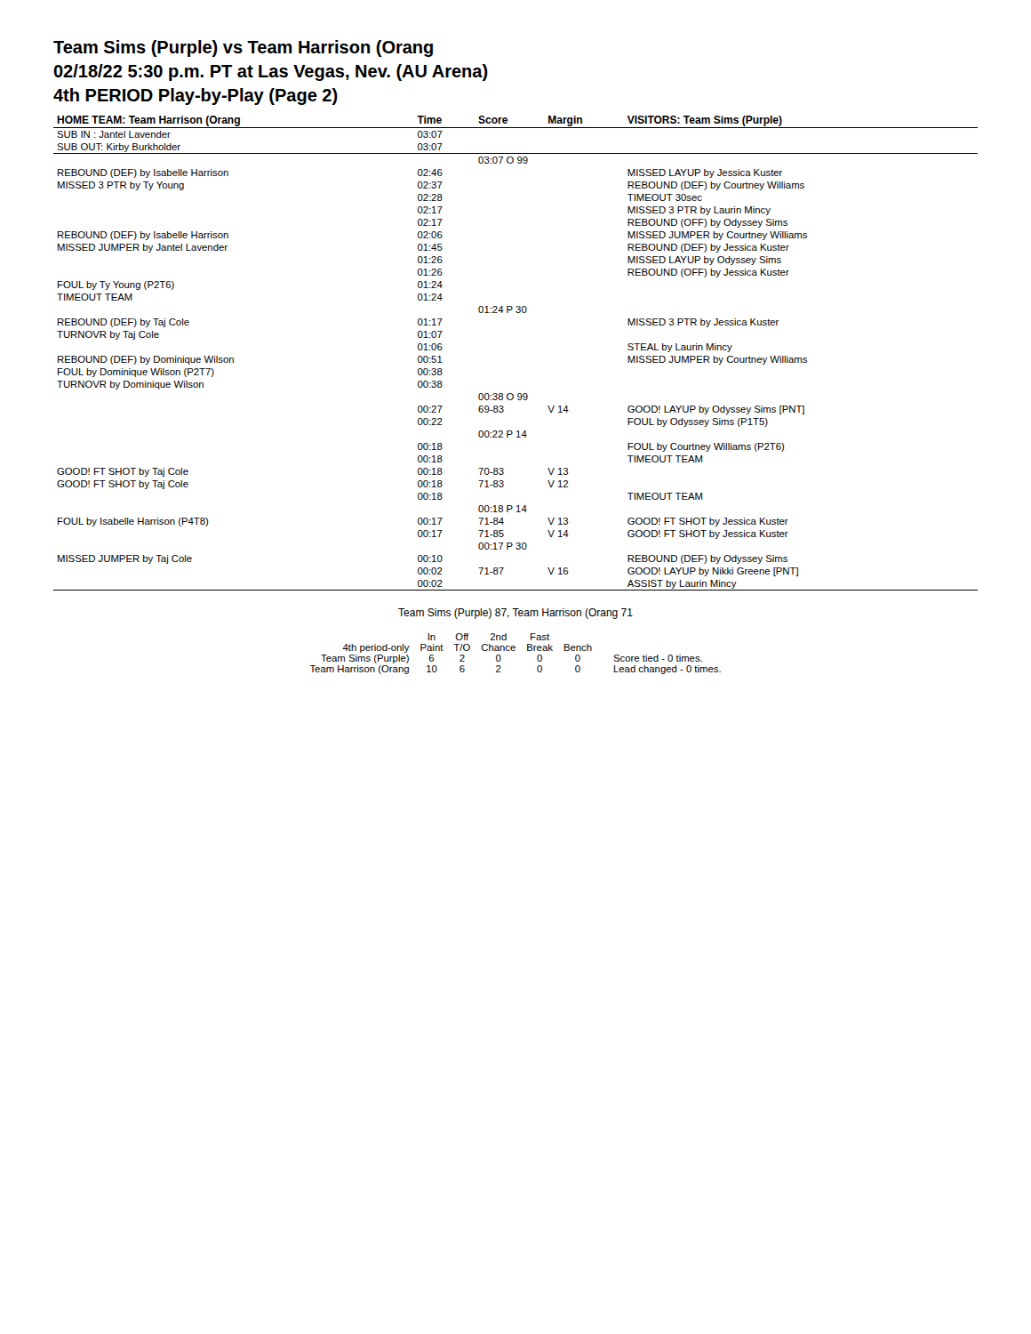Team Sims (Purple) vs Team Harrison (Orang
02/18/22 5:30 p.m. PT at Las Vegas, Nev. (AU Arena)
4th PERIOD Play-by-Play (Page 2)
| HOME TEAM: Team Harrison (Orang | Time | Score | Margin | VISITORS: Team Sims (Purple) |
| --- | --- | --- | --- | --- |
| SUB IN : Jantel Lavender | 03:07 | | | |
| SUB OUT: Kirby Burkholder | 03:07 | | | |
| | | 03:07 O 99 |
| REBOUND (DEF) by Isabelle Harrison | 02:46 | | | MISSED LAYUP by Jessica Kuster |
| MISSED 3 PTR by Ty Young | 02:37 | | | REBOUND (DEF) by Courtney Williams |
| | 02:28 | | | TIMEOUT 30sec |
| | 02:17 | | | MISSED 3 PTR by Laurin Mincy |
| | 02:17 | | | REBOUND (OFF) by Odyssey Sims |
| REBOUND (DEF) by Isabelle Harrison | 02:06 | | | MISSED JUMPER by Courtney Williams |
| MISSED JUMPER by Jantel Lavender | 01:45 | | | REBOUND (DEF) by Jessica Kuster |
| | 01:26 | | | MISSED LAYUP by Odyssey Sims |
| | 01:26 | | | REBOUND (OFF) by Jessica Kuster |
| FOUL by Ty Young (P2T6) | 01:24 | | | |
| TIMEOUT TEAM | 01:24 | | | |
| | | 01:24 P 30 |
| REBOUND (DEF) by Taj Cole | 01:17 | | | MISSED 3 PTR by Jessica Kuster |
| TURNOVR by Taj Cole | 01:07 | | | |
| | 01:06 | | | STEAL by Laurin Mincy |
| REBOUND (DEF) by Dominique Wilson | 00:51 | | | MISSED JUMPER by Courtney Williams |
| FOUL by Dominique Wilson (P2T7) | 00:38 | | | |
| TURNOVR by Dominique Wilson | 00:38 | | | |
| | | 00:38 O 99 |
| | 00:27 | 69-83 | V 14 | GOOD! LAYUP by Odyssey Sims [PNT] |
| | 00:22 | | | FOUL by Odyssey Sims (P1T5) |
| | | 00:22 P 14 |
| | 00:18 | | | FOUL by Courtney Williams (P2T6) |
| | 00:18 | | | TIMEOUT TEAM |
| GOOD! FT SHOT by Taj Cole | 00:18 | 70-83 | V 13 | |
| GOOD! FT SHOT by Taj Cole | 00:18 | 71-83 | V 12 | |
| | 00:18 | | | TIMEOUT TEAM |
| | | 00:18 P 14 |
| FOUL by Isabelle Harrison (P4T8) | 00:17 | 71-84 | V 13 | GOOD! FT SHOT by Jessica Kuster |
| | 00:17 | 71-85 | V 14 | GOOD! FT SHOT by Jessica Kuster |
| | | 00:17 P 30 |
| MISSED JUMPER by Taj Cole | 00:10 | | | REBOUND (DEF) by Odyssey Sims |
| | 00:02 | 71-87 | V 16 | GOOD! LAYUP by Nikki Greene [PNT] |
| | 00:02 | | | ASSIST by Laurin Mincy |
Team Sims (Purple) 87, Team Harrison (Orang 71
| | In | Off | 2nd | Fast | | |
| --- | --- | --- | --- | --- | --- | --- |
| 4th period-only | Paint | T/O | Chance | Break | Bench | |
| Team Sims (Purple) | 6 | 2 | 0 | 0 | 0 | Score tied - 0 times. |
| Team Harrison (Orang | 10 | 6 | 2 | 0 | 0 | Lead changed - 0 times. |